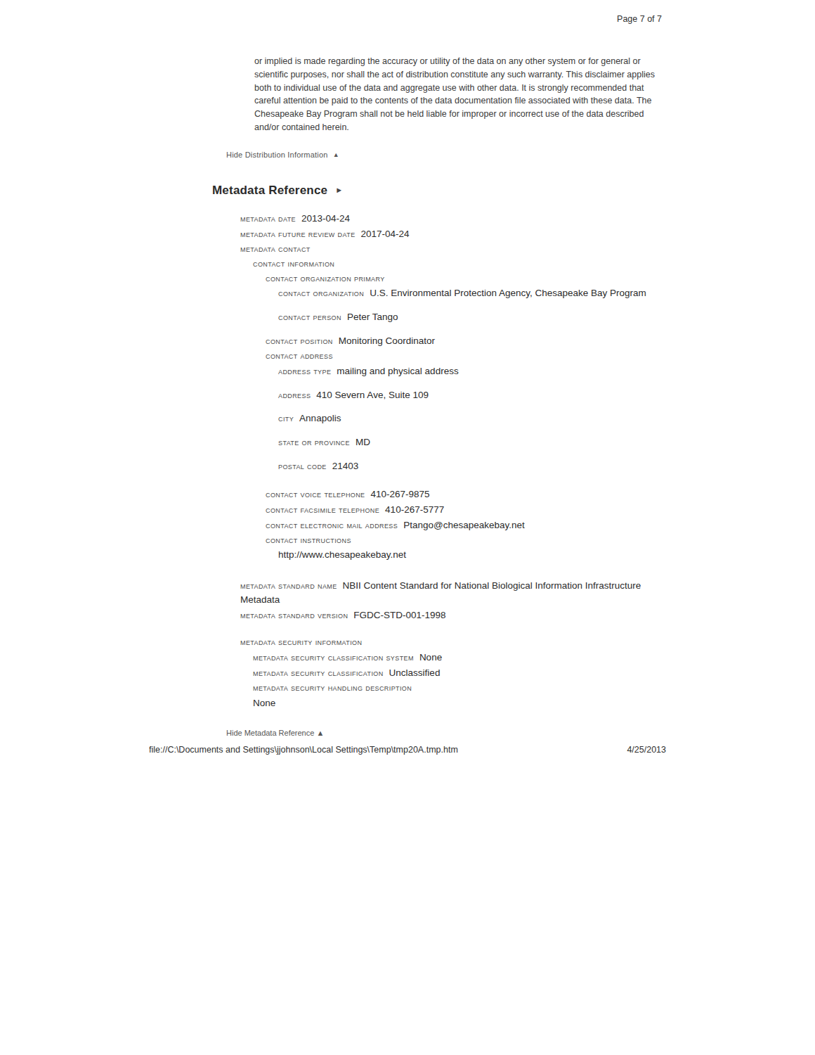Page 7 of 7
or implied is made regarding the accuracy or utility of the data on any other system or for general or scientific purposes, nor shall the act of distribution constitute any such warranty. This disclaimer applies both to individual use of the data and aggregate use with other data. It is strongly recommended that careful attention be paid to the contents of the data documentation file associated with these data. The Chesapeake Bay Program shall not be held liable for improper or incorrect use of the data described and/or contained herein.
Hide Distribution Information ▲
Metadata Reference ►
Metadata Date 2013-04-24
Metadata Future Review Date 2017-04-24
Metadata Contact
Contact Information
Contact Organization Primary
Contact Organization U.S. Environmental Protection Agency, Chesapeake Bay Program
Contact Person Peter Tango
Contact Position Monitoring Coordinator
Contact Address
Address Type mailing and physical address
Address 410 Severn Ave, Suite 109
City Annapolis
State or Province MD
Postal Code 21403
Contact Voice Telephone 410-267-9875
Contact Facsimile Telephone 410-267-5777
Contact Electronic Mail Address Ptango@chesapeakebay.net
Contact Instructions
http://www.chesapeakebay.net
Metadata Standard Name NBII Content Standard for National Biological Information Infrastructure Metadata
Metadata Standard Version FGDC-STD-001-1998
Metadata Security Information
Metadata Security Classification System None
Metadata Security Classification Unclassified
Metadata Security Handling Description
None
Hide Metadata Reference ▲
file://C:\Documents and Settings\jjohnson\Local Settings\Temp\tmp20A.tmp.htm
4/25/2013